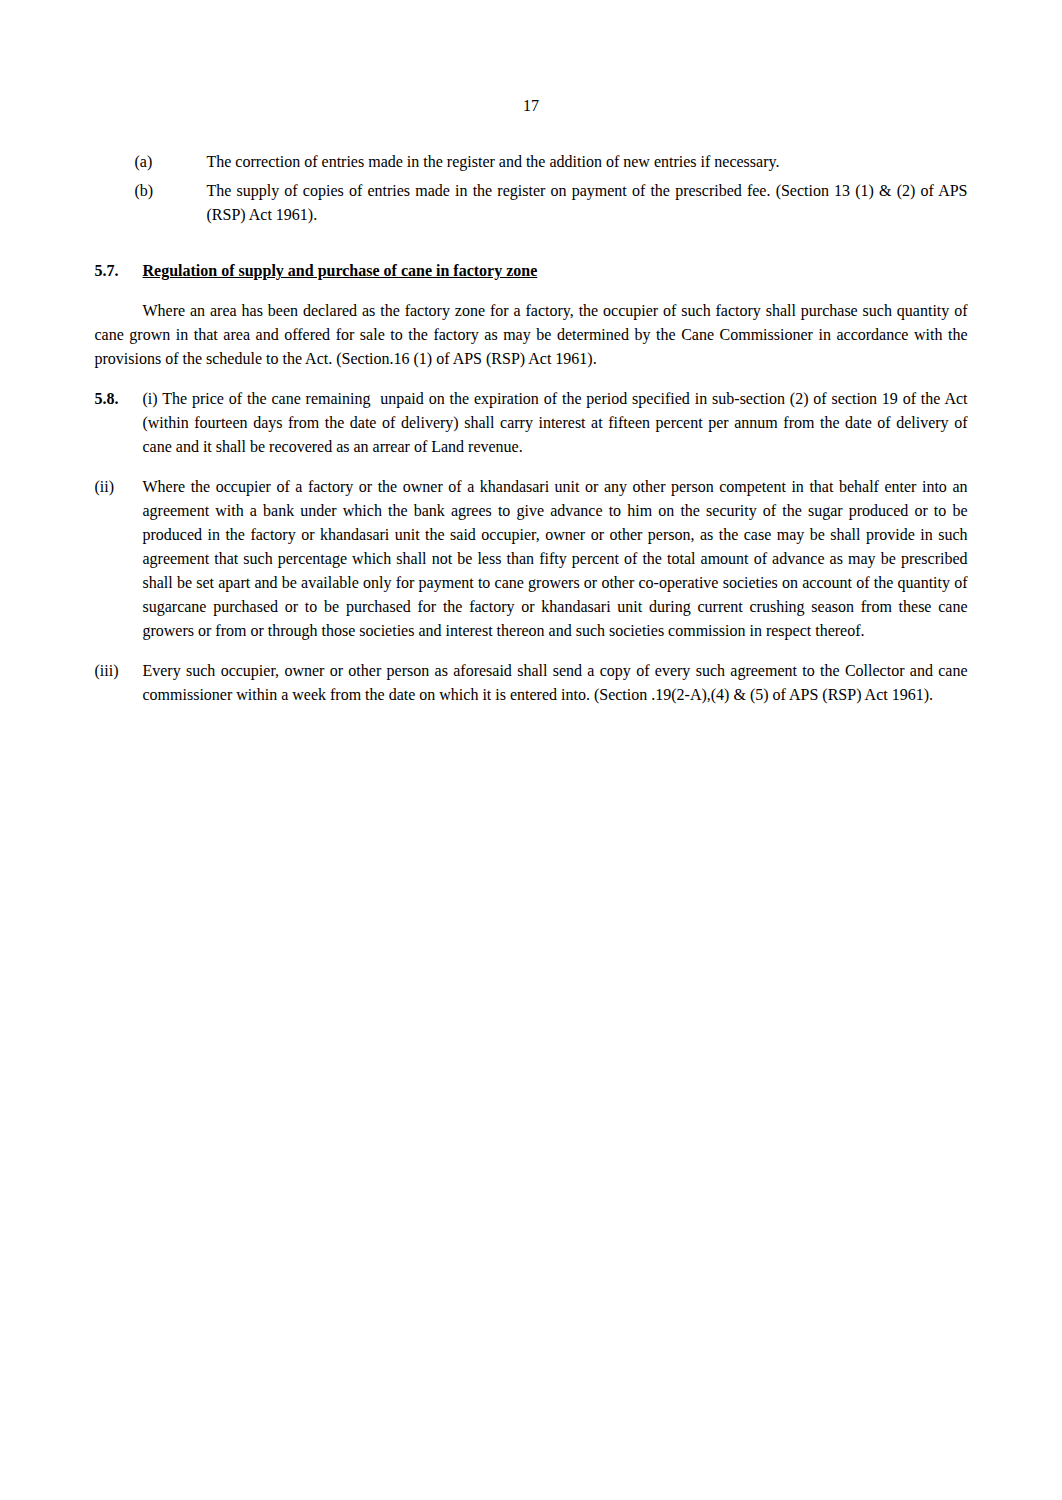17
(a)
The correction of entries made in the register and the addition of new entries if necessary.
(b)
The supply of copies of entries made in the register on payment of the prescribed fee. (Section 13 (1) & (2) of APS (RSP) Act 1961).
5.7. Regulation of supply and purchase of cane in factory zone
Where an area has been declared as the factory zone for a factory, the occupier of such factory shall purchase such quantity of cane grown in that area and offered for sale to the factory as may be determined by the Cane Commissioner in accordance with the provisions of the schedule to the Act. (Section.16 (1) of APS (RSP) Act 1961).
5.8.
(i) The price of the cane remaining unpaid on the expiration of the period specified in sub-section (2) of section 19 of the Act (within fourteen days from the date of delivery) shall carry interest at fifteen percent per annum from the date of delivery of cane and it shall be recovered as an arrear of Land revenue.
(ii)
Where the occupier of a factory or the owner of a khandasari unit or any other person competent in that behalf enter into an agreement with a bank under which the bank agrees to give advance to him on the security of the sugar produced or to be produced in the factory or khandasari unit the said occupier, owner or other person, as the case may be shall provide in such agreement that such percentage which shall not be less than fifty percent of the total amount of advance as may be prescribed shall be set apart and be available only for payment to cane growers or other co-operative societies on account of the quantity of sugarcane purchased or to be purchased for the factory or khandasari unit during current crushing season from these cane growers or from or through those societies and interest thereon and such societies commission in respect thereof.
(iii)
Every such occupier, owner or other person as aforesaid shall send a copy of every such agreement to the Collector and cane commissioner within a week from the date on which it is entered into. (Section .19(2-A),(4) & (5) of APS (RSP) Act 1961).